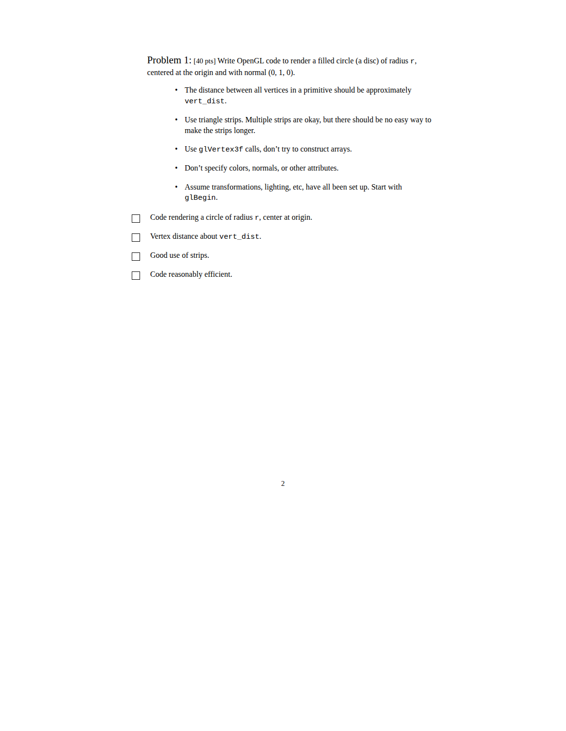Problem 1: [40 pts] Write OpenGL code to render a filled circle (a disc) of radius r, centered at the origin and with normal (0, 1, 0).
The distance between all vertices in a primitive should be approximately vert_dist.
Use triangle strips. Multiple strips are okay, but there should be no easy way to make the strips longer.
Use glVertex3f calls, don’t try to construct arrays.
Don’t specify colors, normals, or other attributes.
Assume transformations, lighting, etc, have all been set up. Start with glBegin.
Code rendering a circle of radius r, center at origin.
Vertex distance about vert_dist.
Good use of strips.
Code reasonably efficient.
2